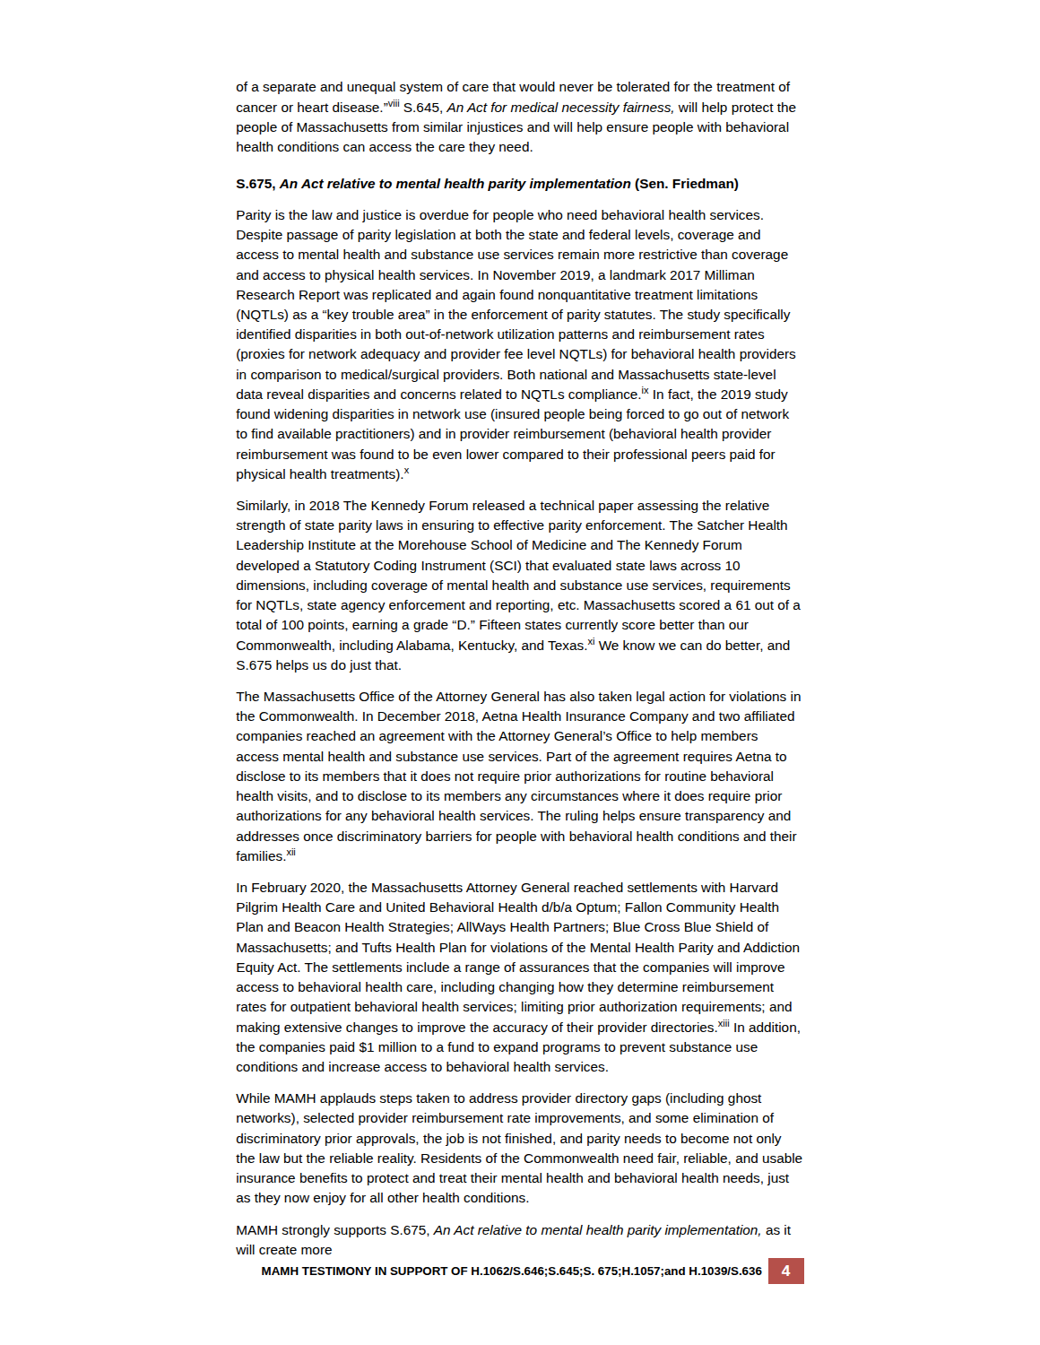of a separate and unequal system of care that would never be tolerated for the treatment of cancer or heart disease.”viii S.645, An Act for medical necessity fairness, will help protect the people of Massachusetts from similar injustices and will help ensure people with behavioral health conditions can access the care they need.
S.675, An Act relative to mental health parity implementation (Sen. Friedman)
Parity is the law and justice is overdue for people who need behavioral health services. Despite passage of parity legislation at both the state and federal levels, coverage and access to mental health and substance use services remain more restrictive than coverage and access to physical health services. In November 2019, a landmark 2017 Milliman Research Report was replicated and again found nonquantitative treatment limitations (NQTLs) as a “key trouble area” in the enforcement of parity statutes. The study specifically identified disparities in both out-of-network utilization patterns and reimbursement rates (proxies for network adequacy and provider fee level NQTLs) for behavioral health providers in comparison to medical/surgical providers. Both national and Massachusetts state-level data reveal disparities and concerns related to NQTLs compliance.ix In fact, the 2019 study found widening disparities in network use (insured people being forced to go out of network to find available practitioners) and in provider reimbursement (behavioral health provider reimbursement was found to be even lower compared to their professional peers paid for physical health treatments).x
Similarly, in 2018 The Kennedy Forum released a technical paper assessing the relative strength of state parity laws in ensuring to effective parity enforcement. The Satcher Health Leadership Institute at the Morehouse School of Medicine and The Kennedy Forum developed a Statutory Coding Instrument (SCI) that evaluated state laws across 10 dimensions, including coverage of mental health and substance use services, requirements for NQTLs, state agency enforcement and reporting, etc. Massachusetts scored a 61 out of a total of 100 points, earning a grade “D.” Fifteen states currently score better than our Commonwealth, including Alabama, Kentucky, and Texas.xi We know we can do better, and S.675 helps us do just that.
The Massachusetts Office of the Attorney General has also taken legal action for violations in the Commonwealth. In December 2018, Aetna Health Insurance Company and two affiliated companies reached an agreement with the Attorney General’s Office to help members access mental health and substance use services. Part of the agreement requires Aetna to disclose to its members that it does not require prior authorizations for routine behavioral health visits, and to disclose to its members any circumstances where it does require prior authorizations for any behavioral health services. The ruling helps ensure transparency and addresses once discriminatory barriers for people with behavioral health conditions and their families.xii
In February 2020, the Massachusetts Attorney General reached settlements with Harvard Pilgrim Health Care and United Behavioral Health d/b/a Optum; Fallon Community Health Plan and Beacon Health Strategies; AllWays Health Partners; Blue Cross Blue Shield of Massachusetts; and Tufts Health Plan for violations of the Mental Health Parity and Addiction Equity Act. The settlements include a range of assurances that the companies will improve access to behavioral health care, including changing how they determine reimbursement rates for outpatient behavioral health services; limiting prior authorization requirements; and making extensive changes to improve the accuracy of their provider directories.xiii In addition, the companies paid $1 million to a fund to expand programs to prevent substance use conditions and increase access to behavioral health services.
While MAMH applauds steps taken to address provider directory gaps (including ghost networks), selected provider reimbursement rate improvements, and some elimination of discriminatory prior approvals, the job is not finished, and parity needs to become not only the law but the reliable reality. Residents of the Commonwealth need fair, reliable, and usable insurance benefits to protect and treat their mental health and behavioral health needs, just as they now enjoy for all other health conditions.
MAMH strongly supports S.675, An Act relative to mental health parity implementation, as it will create more
MAMH TESTIMONY IN SUPPORT OF H.1062/S.646;S.645;S. 675;H.1057;and H.1039/S.636
4